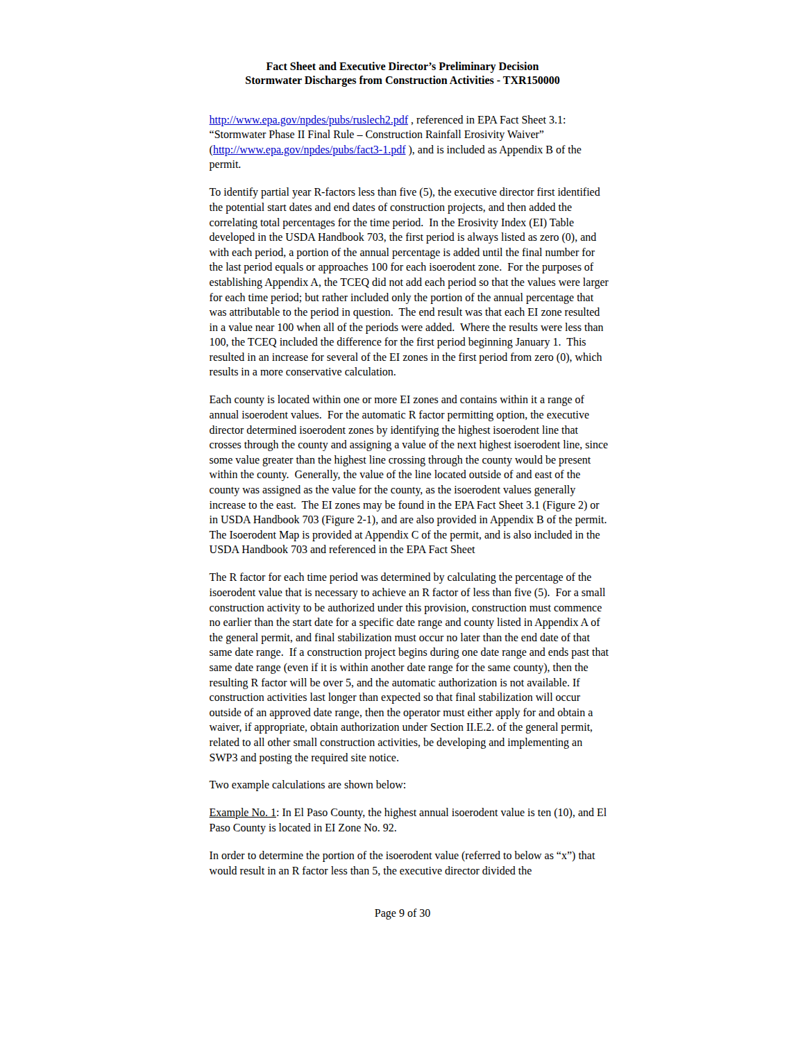Fact Sheet and Executive Director’s Preliminary Decision
Stormwater Discharges from Construction Activities - TXR150000
http://www.epa.gov/npdes/pubs/ruslech2.pdf , referenced in EPA Fact Sheet 3.1: “Stormwater Phase II Final Rule – Construction Rainfall Erosivity Waiver” (http://www.epa.gov/npdes/pubs/fact3-1.pdf ), and is included as Appendix B of the permit.
To identify partial year R-factors less than five (5), the executive director first identified the potential start dates and end dates of construction projects, and then added the correlating total percentages for the time period. In the Erosivity Index (EI) Table developed in the USDA Handbook 703, the first period is always listed as zero (0), and with each period, a portion of the annual percentage is added until the final number for the last period equals or approaches 100 for each isoerodent zone. For the purposes of establishing Appendix A, the TCEQ did not add each period so that the values were larger for each time period; but rather included only the portion of the annual percentage that was attributable to the period in question. The end result was that each EI zone resulted in a value near 100 when all of the periods were added. Where the results were less than 100, the TCEQ included the difference for the first period beginning January 1. This resulted in an increase for several of the EI zones in the first period from zero (0), which results in a more conservative calculation.
Each county is located within one or more EI zones and contains within it a range of annual isoerodent values. For the automatic R factor permitting option, the executive director determined isoerodent zones by identifying the highest isoerodent line that crosses through the county and assigning a value of the next highest isoerodent line, since some value greater than the highest line crossing through the county would be present within the county. Generally, the value of the line located outside of and east of the county was assigned as the value for the county, as the isoerodent values generally increase to the east. The EI zones may be found in the EPA Fact Sheet 3.1 (Figure 2) or in USDA Handbook 703 (Figure 2-1), and are also provided in Appendix B of the permit. The Isoerodent Map is provided at Appendix C of the permit, and is also included in the USDA Handbook 703 and referenced in the EPA Fact Sheet
The R factor for each time period was determined by calculating the percentage of the isoerodent value that is necessary to achieve an R factor of less than five (5). For a small construction activity to be authorized under this provision, construction must commence no earlier than the start date for a specific date range and county listed in Appendix A of the general permit, and final stabilization must occur no later than the end date of that same date range. If a construction project begins during one date range and ends past that same date range (even if it is within another date range for the same county), then the resulting R factor will be over 5, and the automatic authorization is not available. If construction activities last longer than expected so that final stabilization will occur outside of an approved date range, then the operator must either apply for and obtain a waiver, if appropriate, obtain authorization under Section II.E.2. of the general permit, related to all other small construction activities, be developing and implementing an SWP3 and posting the required site notice.
Two example calculations are shown below:
Example No. 1: In El Paso County, the highest annual isoerodent value is ten (10), and El Paso County is located in EI Zone No. 92.
In order to determine the portion of the isoerodent value (referred to below as “x”) that would result in an R factor less than 5, the executive director divided the
Page 9 of 30